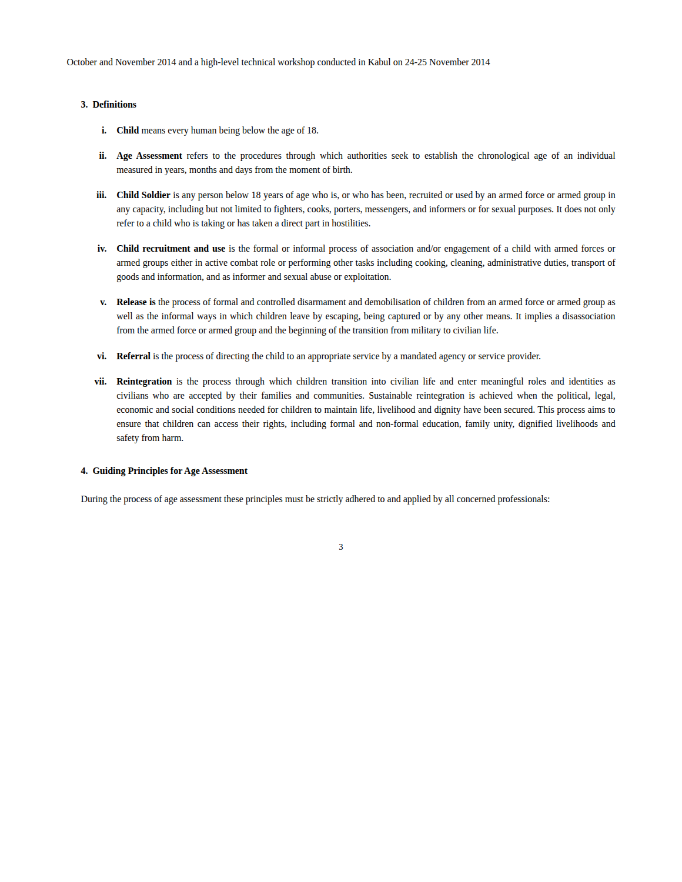October and November 2014 and a high-level technical workshop conducted in Kabul on 24-25 November 2014
3. Definitions
Child means every human being below the age of 18.
Age Assessment refers to the procedures through which authorities seek to establish the chronological age of an individual measured in years, months and days from the moment of birth.
Child Soldier is any person below 18 years of age who is, or who has been, recruited or used by an armed force or armed group in any capacity, including but not limited to fighters, cooks, porters, messengers, and informers or for sexual purposes. It does not only refer to a child who is taking or has taken a direct part in hostilities.
Child recruitment and use is the formal or informal process of association and/or engagement of a child with armed forces or armed groups either in active combat role or performing other tasks including cooking, cleaning, administrative duties, transport of goods and information, and as informer and sexual abuse or exploitation.
Release is the process of formal and controlled disarmament and demobilisation of children from an armed force or armed group as well as the informal ways in which children leave by escaping, being captured or by any other means. It implies a disassociation from the armed force or armed group and the beginning of the transition from military to civilian life.
Referral is the process of directing the child to an appropriate service by a mandated agency or service provider.
Reintegration is the process through which children transition into civilian life and enter meaningful roles and identities as civilians who are accepted by their families and communities. Sustainable reintegration is achieved when the political, legal, economic and social conditions needed for children to maintain life, livelihood and dignity have been secured. This process aims to ensure that children can access their rights, including formal and non-formal education, family unity, dignified livelihoods and safety from harm.
4. Guiding Principles for Age Assessment
During the process of age assessment these principles must be strictly adhered to and applied by all concerned professionals:
3